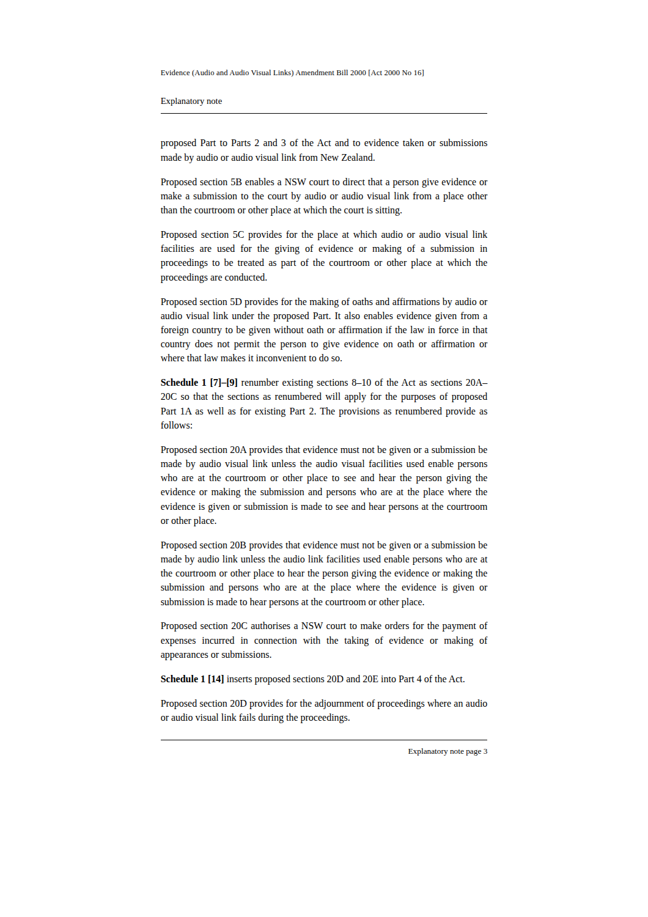Evidence (Audio and Audio Visual Links) Amendment Bill 2000 [Act 2000 No 16]
Explanatory note
proposed Part to Parts 2 and 3 of the Act and to evidence taken or submissions made by audio or audio visual link from New Zealand.
Proposed section 5B enables a NSW court to direct that a person give evidence or make a submission to the court by audio or audio visual link from a place other than the courtroom or other place at which the court is sitting.
Proposed section 5C provides for the place at which audio or audio visual link facilities are used for the giving of evidence or making of a submission in proceedings to be treated as part of the courtroom or other place at which the proceedings are conducted.
Proposed section 5D provides for the making of oaths and affirmations by audio or audio visual link under the proposed Part. It also enables evidence given from a foreign country to be given without oath or affirmation if the law in force in that country does not permit the person to give evidence on oath or affirmation or where that law makes it inconvenient to do so.
Schedule 1 [7]–[9] renumber existing sections 8–10 of the Act as sections 20A–20C so that the sections as renumbered will apply for the purposes of proposed Part 1A as well as for existing Part 2. The provisions as renumbered provide as follows:
Proposed section 20A provides that evidence must not be given or a submission be made by audio visual link unless the audio visual facilities used enable persons who are at the courtroom or other place to see and hear the person giving the evidence or making the submission and persons who are at the place where the evidence is given or submission is made to see and hear persons at the courtroom or other place.
Proposed section 20B provides that evidence must not be given or a submission be made by audio link unless the audio link facilities used enable persons who are at the courtroom or other place to hear the person giving the evidence or making the submission and persons who are at the place where the evidence is given or submission is made to hear persons at the courtroom or other place.
Proposed section 20C authorises a NSW court to make orders for the payment of expenses incurred in connection with the taking of evidence or making of appearances or submissions.
Schedule 1 [14] inserts proposed sections 20D and 20E into Part 4 of the Act.
Proposed section 20D provides for the adjournment of proceedings where an audio or audio visual link fails during the proceedings.
Explanatory note page 3